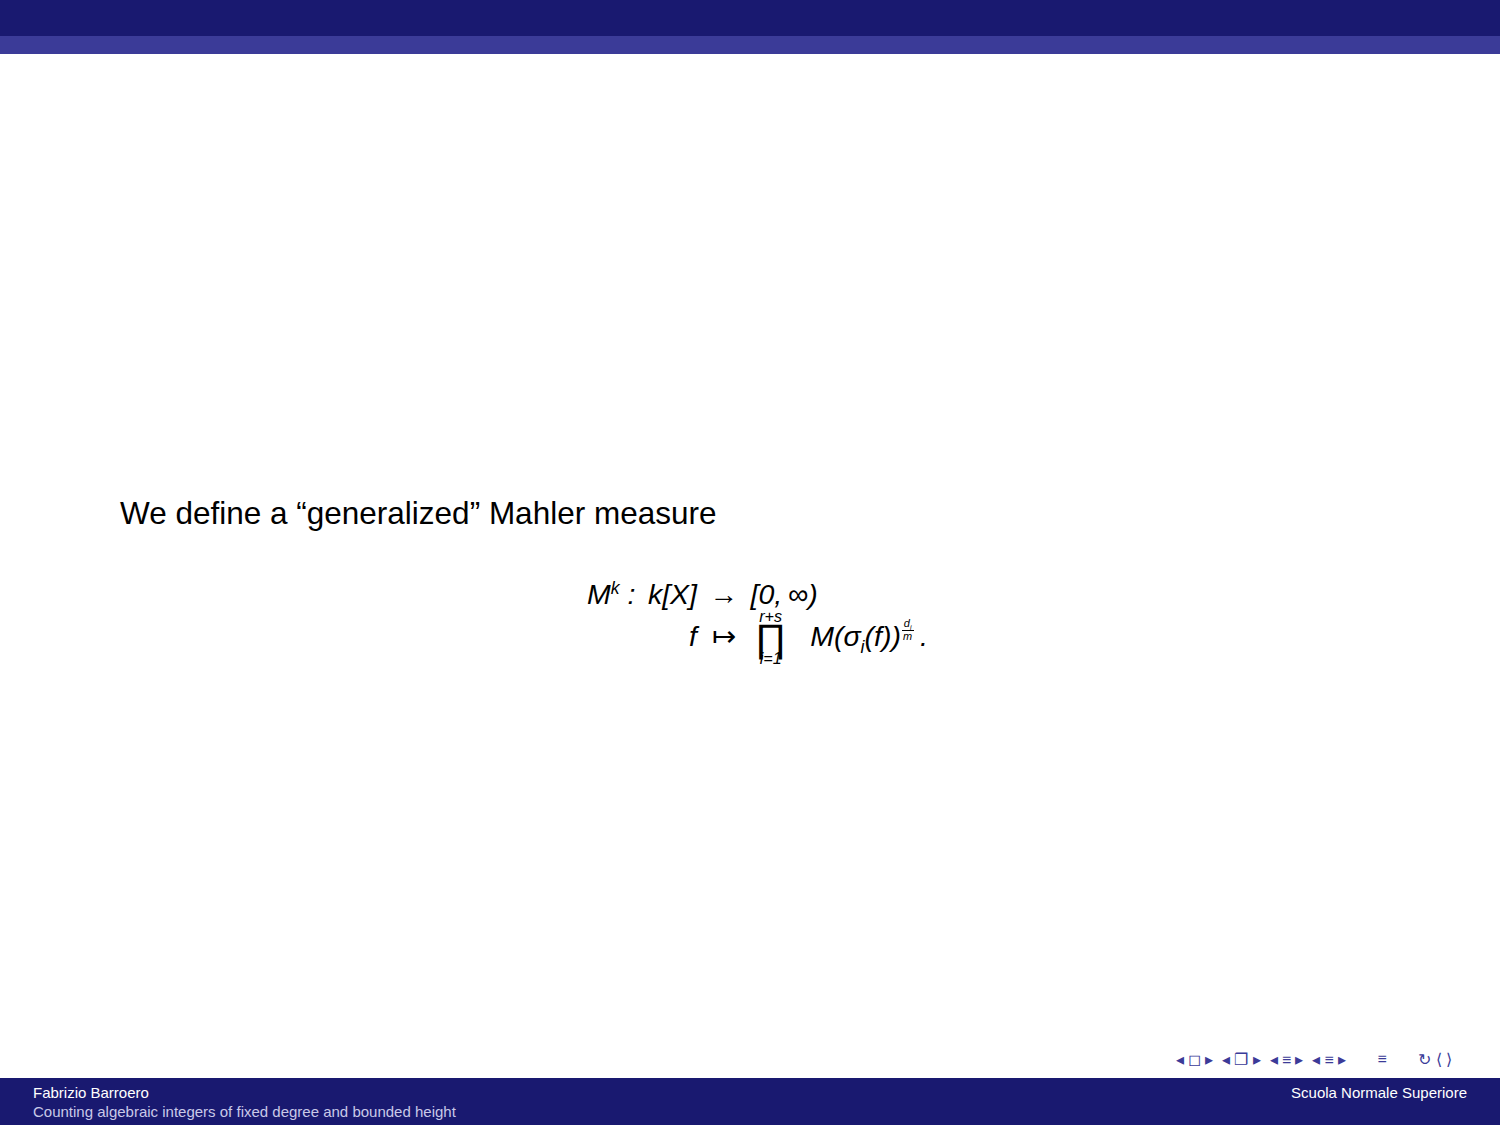We define a “generalized” Mahler measure
| M k : | k [ X ] | → | [0, ∞) |
| | f | ↦ | ∏ r+s i=1 M ( σ i ( f )) d i m . |
◂ ◻ ▸ ◂ ❐ ▸ ◂ ≡ ▸ ◂ ≡ ▸ ≡ ↻ ⟨ ⟩
Fabrizio Barroero Scuola Normale Superiore
Counting algebraic integers of fixed degree and bounded height